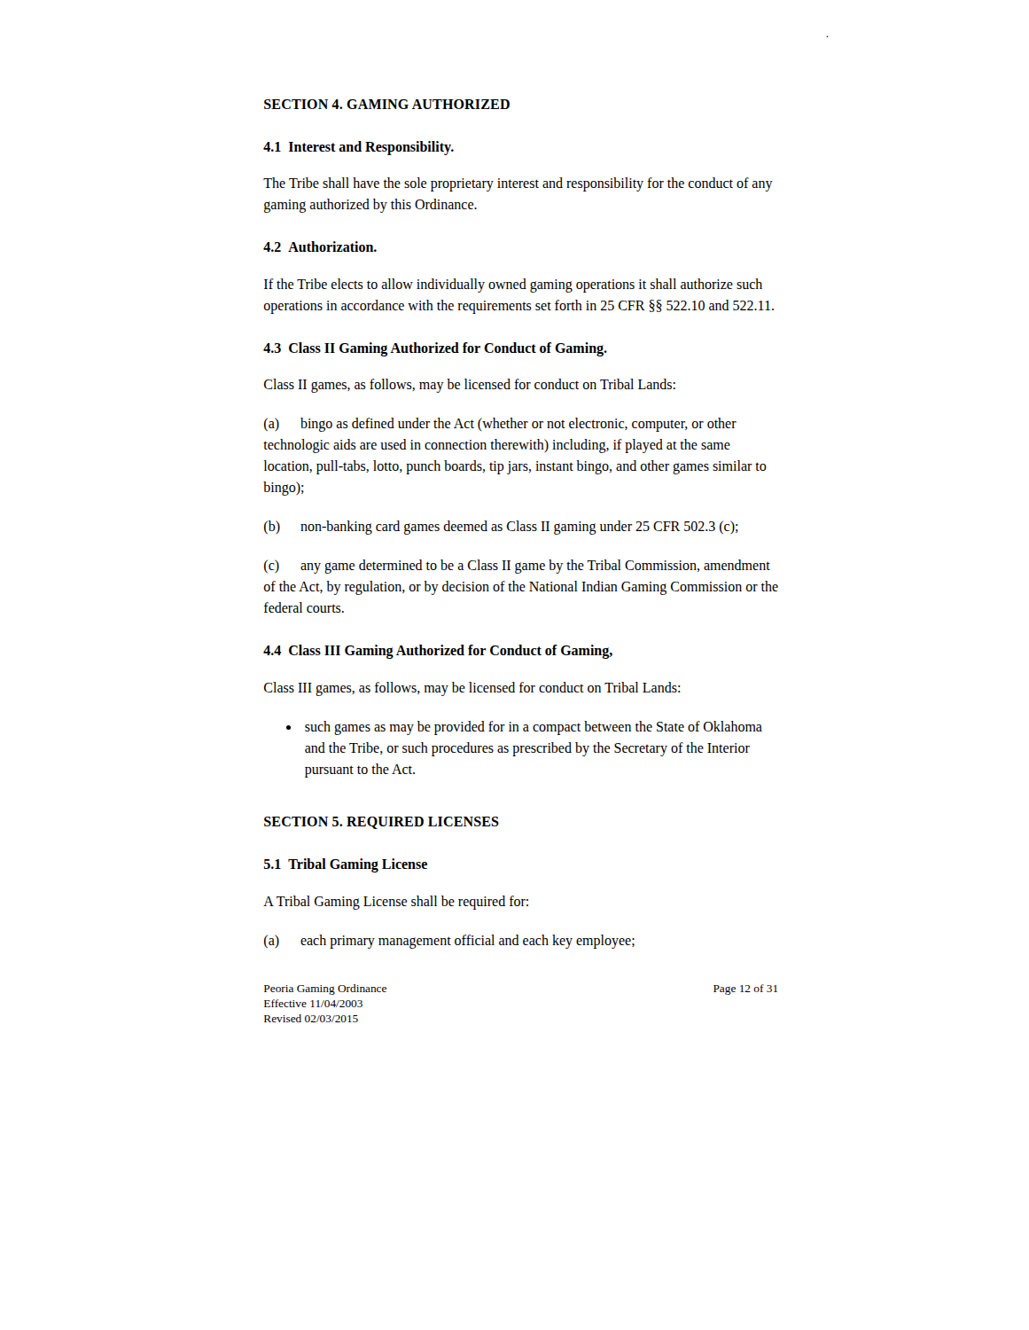·
SECTION 4. GAMING AUTHORIZED
4.1 Interest and Responsibility.
The Tribe shall have the sole proprietary interest and responsibility for the conduct of any gaming authorized by this Ordinance.
4.2 Authorization.
If the Tribe elects to allow individually owned gaming operations it shall authorize such operations in accordance with the requirements set forth in 25 CFR §§ 522.10 and 522.11.
4.3 Class II Gaming Authorized for Conduct of Gaming.
Class II games, as follows, may be licensed for conduct on Tribal Lands:
(a) bingo as defined under the Act (whether or not electronic, computer, or other technologic aids are used in connection therewith) including, if played at the same location, pull-tabs, lotto, punch boards, tip jars, instant bingo, and other games similar to bingo);
(b) non-banking card games deemed as Class II gaming under 25 CFR 502.3 (c);
(c) any game determined to be a Class II game by the Tribal Commission, amendment of the Act, by regulation, or by decision of the National Indian Gaming Commission or the federal courts.
4.4 Class III Gaming Authorized for Conduct of Gaming,
Class III games, as follows, may be licensed for conduct on Tribal Lands:
such games as may be provided for in a compact between the State of Oklahoma and the Tribe, or such procedures as prescribed by the Secretary of the Interior pursuant to the Act.
SECTION 5. REQUIRED LICENSES
5.1 Tribal Gaming License
A Tribal Gaming License shall be required for:
(a) each primary management official and each key employee;
Peoria Gaming Ordinance
Effective 11/04/2003
Revised 02/03/2015
Page 12 of 31